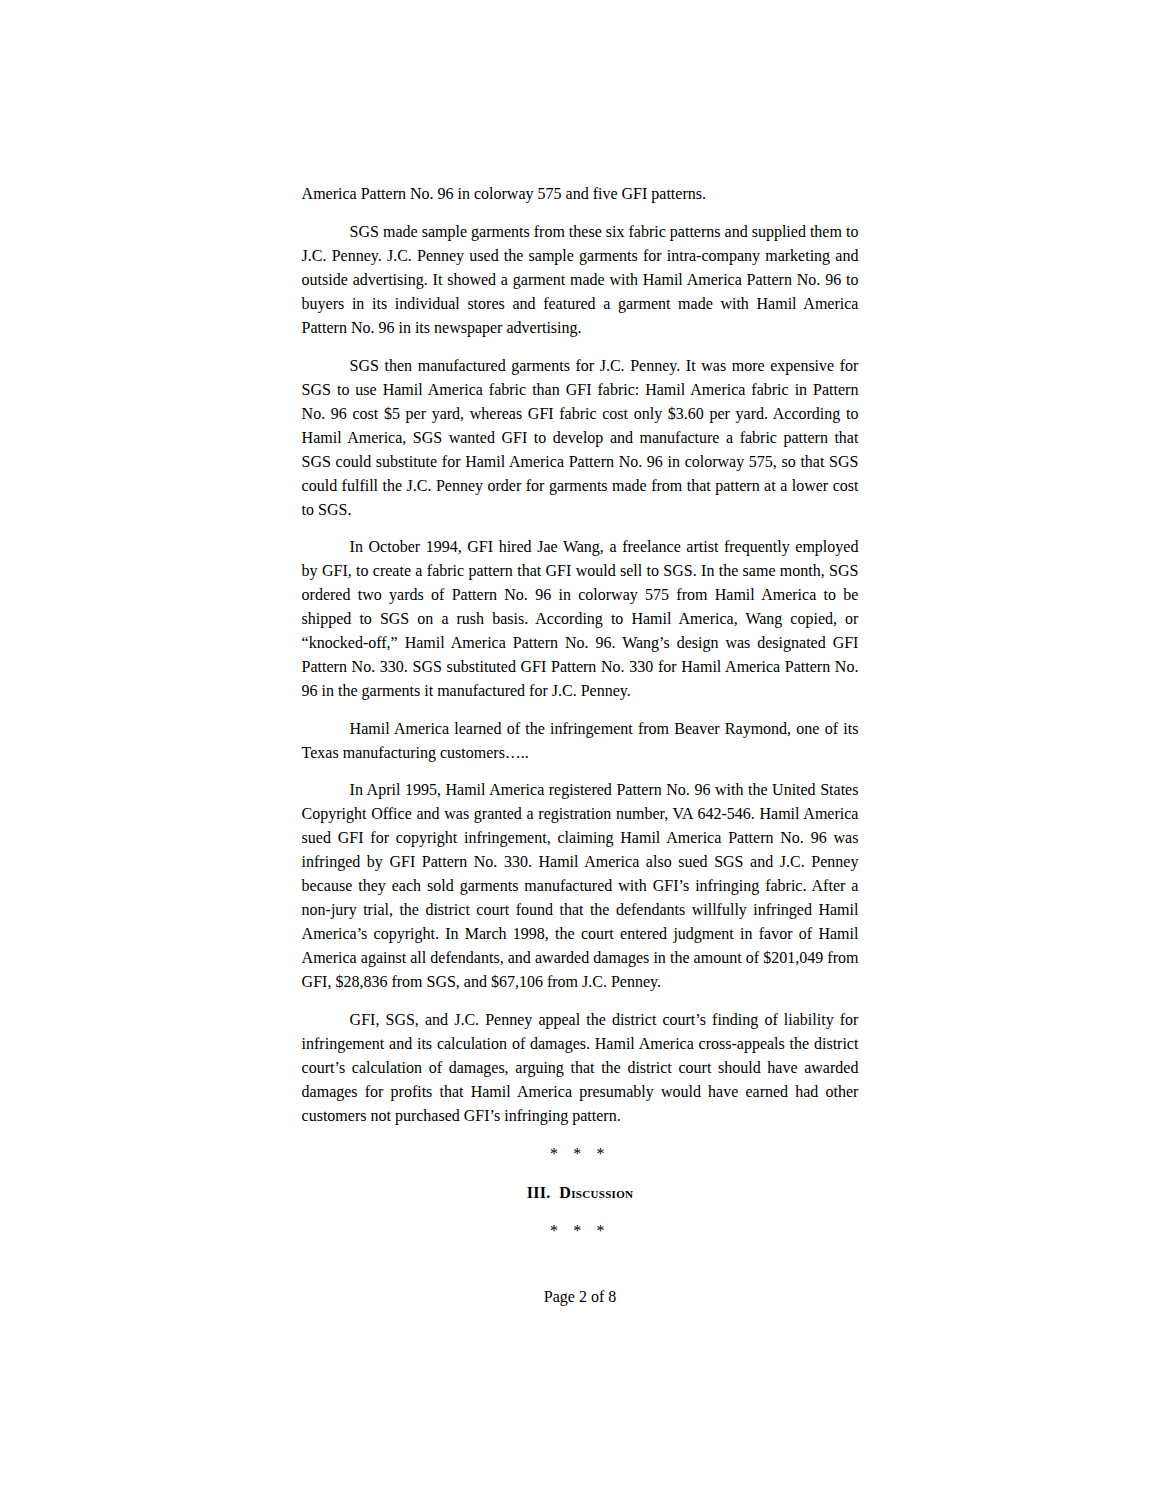America Pattern No. 96 in colorway 575 and five GFI patterns.
SGS made sample garments from these six fabric patterns and supplied them to J.C. Penney. J.C. Penney used the sample garments for intra-company marketing and outside advertising. It showed a garment made with Hamil America Pattern No. 96 to buyers in its individual stores and featured a garment made with Hamil America Pattern No. 96 in its newspaper advertising.
SGS then manufactured garments for J.C. Penney. It was more expensive for SGS to use Hamil America fabric than GFI fabric: Hamil America fabric in Pattern No. 96 cost $5 per yard, whereas GFI fabric cost only $3.60 per yard. According to Hamil America, SGS wanted GFI to develop and manufacture a fabric pattern that SGS could substitute for Hamil America Pattern No. 96 in colorway 575, so that SGS could fulfill the J.C. Penney order for garments made from that pattern at a lower cost to SGS.
In October 1994, GFI hired Jae Wang, a freelance artist frequently employed by GFI, to create a fabric pattern that GFI would sell to SGS. In the same month, SGS ordered two yards of Pattern No. 96 in colorway 575 from Hamil America to be shipped to SGS on a rush basis. According to Hamil America, Wang copied, or “knocked-off,” Hamil America Pattern No. 96. Wang’s design was designated GFI Pattern No. 330. SGS substituted GFI Pattern No. 330 for Hamil America Pattern No. 96 in the garments it manufactured for J.C. Penney.
Hamil America learned of the infringement from Beaver Raymond, one of its Texas manufacturing customers…..
In April 1995, Hamil America registered Pattern No. 96 with the United States Copyright Office and was granted a registration number, VA 642-546. Hamil America sued GFI for copyright infringement, claiming Hamil America Pattern No. 96 was infringed by GFI Pattern No. 330. Hamil America also sued SGS and J.C. Penney because they each sold garments manufactured with GFI’s infringing fabric. After a non-jury trial, the district court found that the defendants willfully infringed Hamil America’s copyright. In March 1998, the court entered judgment in favor of Hamil America against all defendants, and awarded damages in the amount of $201,049 from GFI, $28,836 from SGS, and $67,106 from J.C. Penney.
GFI, SGS, and J.C. Penney appeal the district court’s finding of liability for infringement and its calculation of damages. Hamil America cross-appeals the district court’s calculation of damages, arguing that the district court should have awarded damages for profits that Hamil America presumably would have earned had other customers not purchased GFI’s infringing pattern.
* * *
III. Discussion
* * *
Page 2 of 8